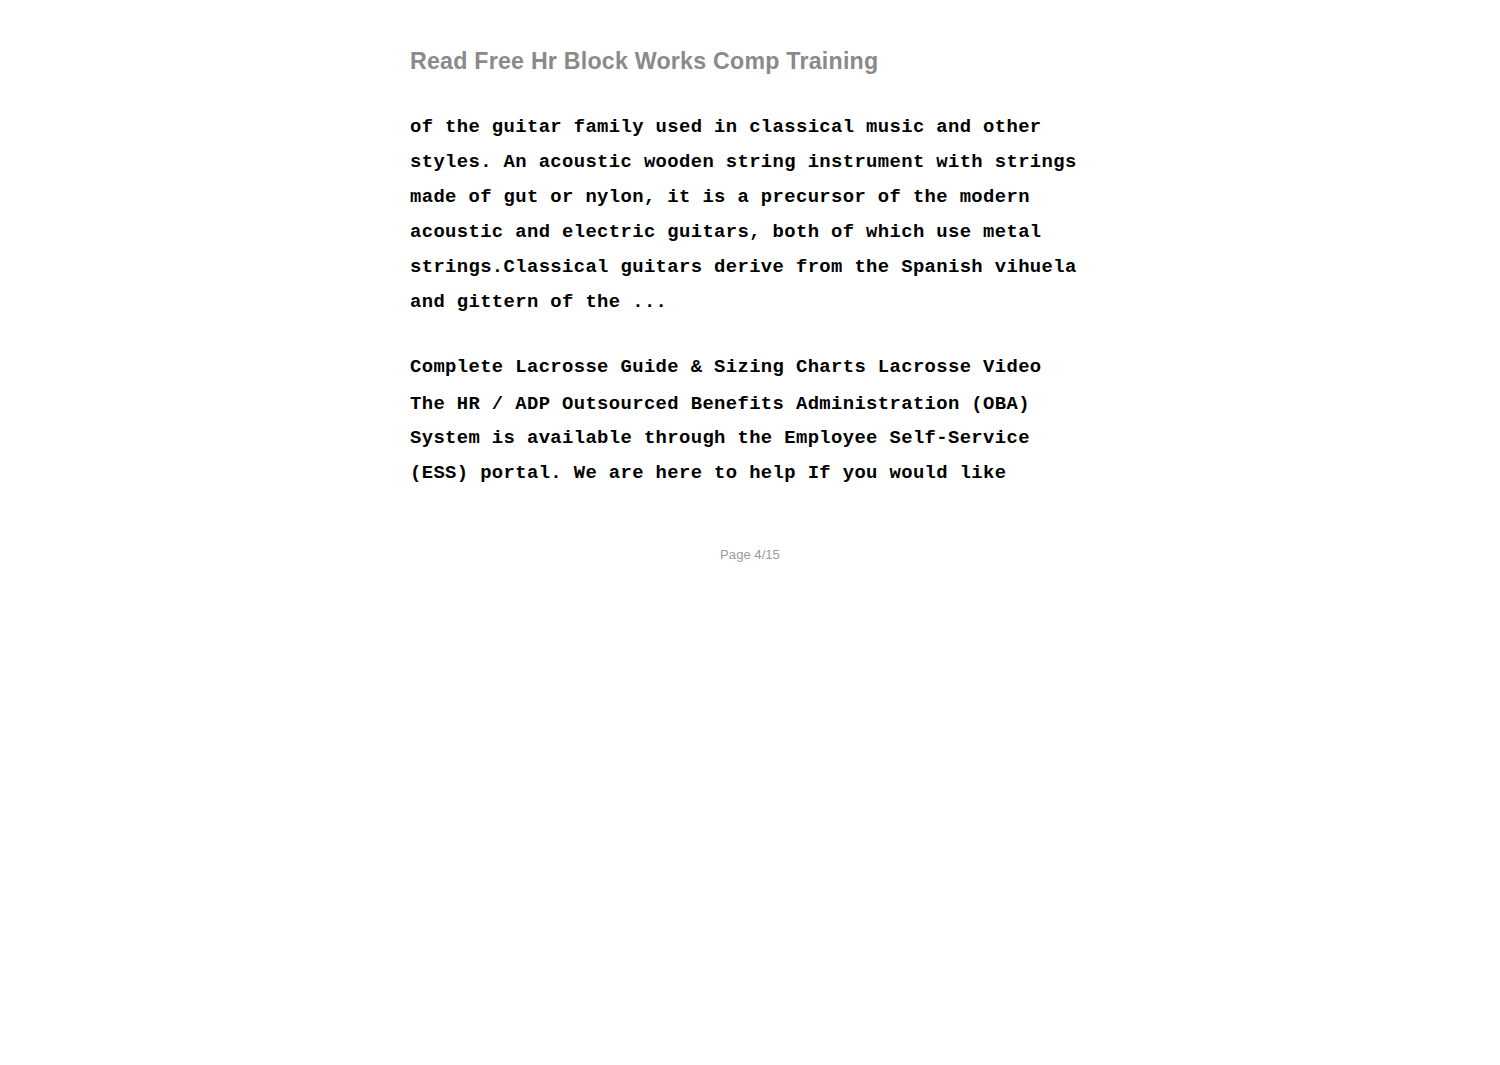Read Free Hr Block Works Comp Training
of the guitar family used in classical music and other styles. An acoustic wooden string instrument with strings made of gut or nylon, it is a precursor of the modern acoustic and electric guitars, both of which use metal strings.Classical guitars derive from the Spanish vihuela and gittern of the ...
Complete Lacrosse Guide & Sizing Charts Lacrosse Video
The HR / ADP Outsourced Benefits Administration (OBA) System is available through the Employee Self-Service (ESS) portal. We are here to help If you would like
Page 4/15